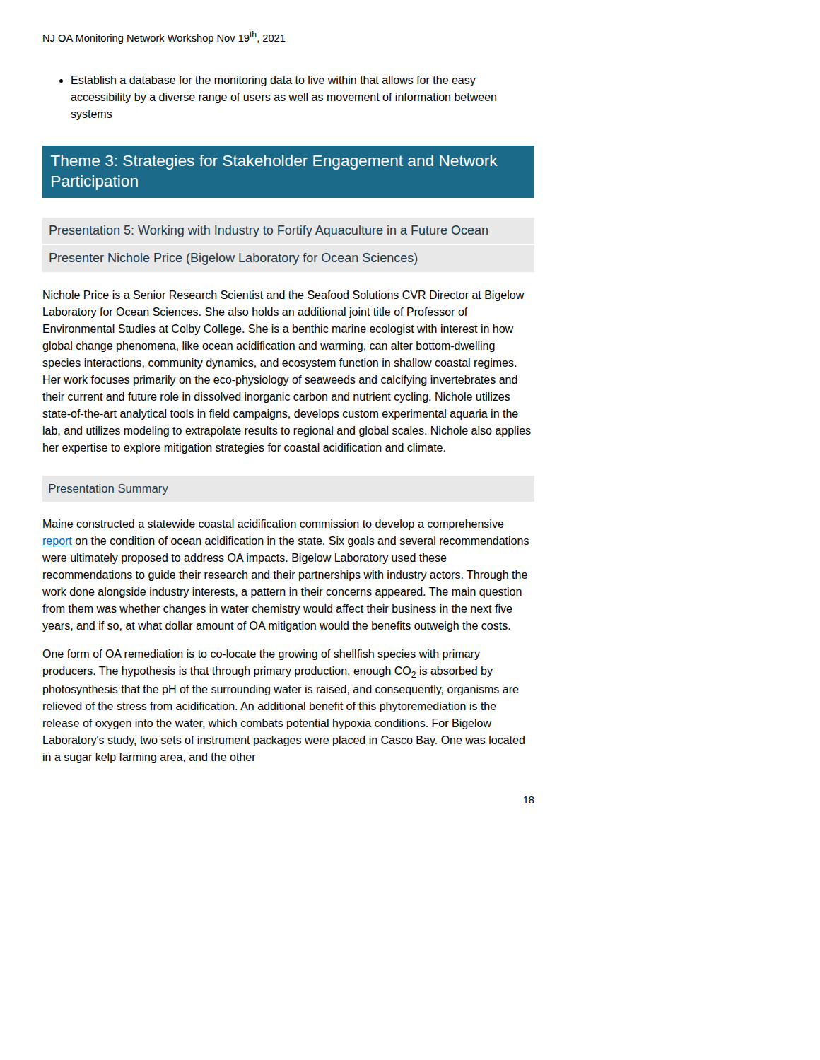NJ OA Monitoring Network Workshop Nov 19th, 2021
Establish a database for the monitoring data to live within that allows for the easy accessibility by a diverse range of users as well as movement of information between systems
Theme 3: Strategies for Stakeholder Engagement and Network Participation
Presentation 5: Working with Industry to Fortify Aquaculture in a Future Ocean
Presenter Nichole Price (Bigelow Laboratory for Ocean Sciences)
Nichole Price is a Senior Research Scientist and the Seafood Solutions CVR Director at Bigelow Laboratory for Ocean Sciences. She also holds an additional joint title of Professor of Environmental Studies at Colby College. She is a benthic marine ecologist with interest in how global change phenomena, like ocean acidification and warming, can alter bottom-dwelling species interactions, community dynamics, and ecosystem function in shallow coastal regimes. Her work focuses primarily on the eco-physiology of seaweeds and calcifying invertebrates and their current and future role in dissolved inorganic carbon and nutrient cycling. Nichole utilizes state-of-the-art analytical tools in field campaigns, develops custom experimental aquaria in the lab, and utilizes modeling to extrapolate results to regional and global scales. Nichole also applies her expertise to explore mitigation strategies for coastal acidification and climate.
Presentation Summary
Maine constructed a statewide coastal acidification commission to develop a comprehensive report on the condition of ocean acidification in the state. Six goals and several recommendations were ultimately proposed to address OA impacts. Bigelow Laboratory used these recommendations to guide their research and their partnerships with industry actors. Through the work done alongside industry interests, a pattern in their concerns appeared. The main question from them was whether changes in water chemistry would affect their business in the next five years, and if so, at what dollar amount of OA mitigation would the benefits outweigh the costs.
One form of OA remediation is to co-locate the growing of shellfish species with primary producers. The hypothesis is that through primary production, enough CO2 is absorbed by photosynthesis that the pH of the surrounding water is raised, and consequently, organisms are relieved of the stress from acidification. An additional benefit of this phytoremediation is the release of oxygen into the water, which combats potential hypoxia conditions. For Bigelow Laboratory's study, two sets of instrument packages were placed in Casco Bay. One was located in a sugar kelp farming area, and the other
18